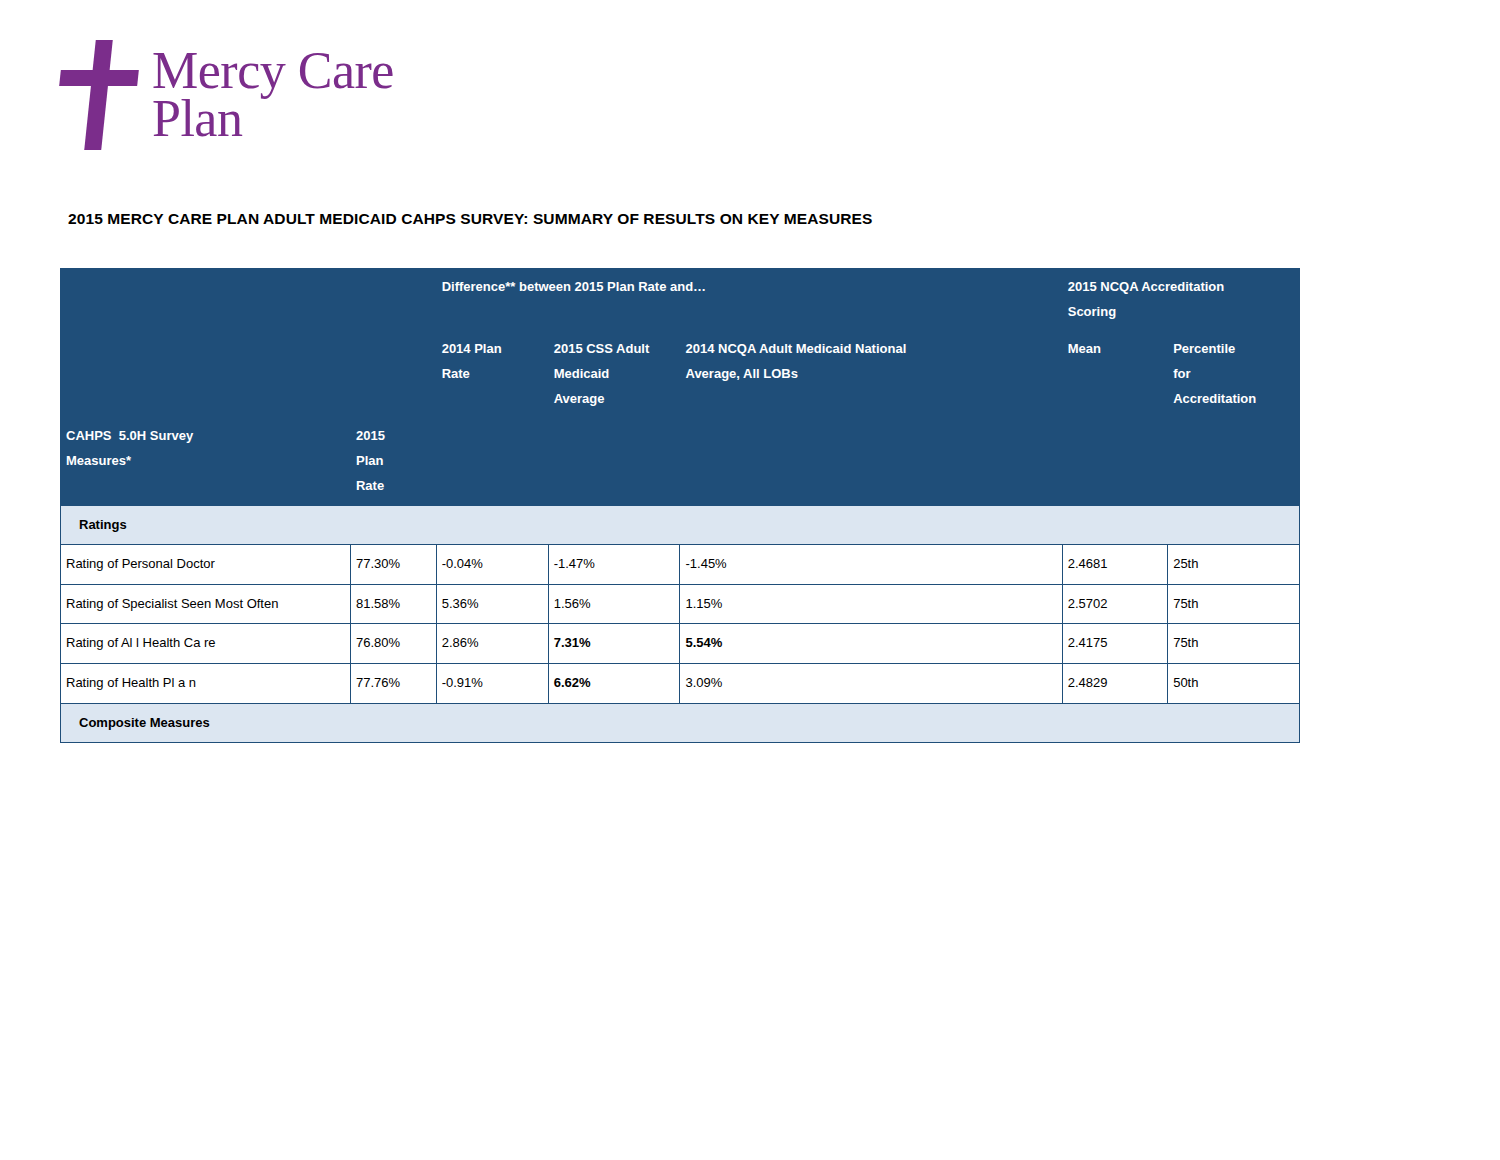Mercy Care Plan
2015 MERCY CARE PLAN ADULT MEDICAID CAHPS SURVEY: SUMMARY OF RESULTS ON KEY MEASURES
| | | Difference** between 2015 Plan Rate and… | 2015 NCQA Accreditation Scoring |
| --- | --- | --- | --- |
| 2014 Plan Rate | 2015 CSS Adult Medicaid Average | 2014 NCQA Adult Medicaid National Average, All LOBs | Mean | Percentile for Accreditation |
| CAHPS 5.0H Survey Measures* | 2015 Plan Rate | | | | | |
| Ratings |
| Rating of Personal Doctor | 77.30% | -0.04% | -1.47% | -1.45% | 2.4681 | 25th |
| Rating of Specialist Seen Most Often | 81.58% | 5.36% | 1.56% | 1.15% | 2.5702 | 75th |
| Rating of Al l Health Ca re | 76.80% | 2.86% | 7.31% | 5.54% | 2.4175 | 75th |
| Rating of Health Pl a n | 77.76% | -0.91% | 6.62% | 3.09% | 2.4829 | 50th |
| Composite Measures |